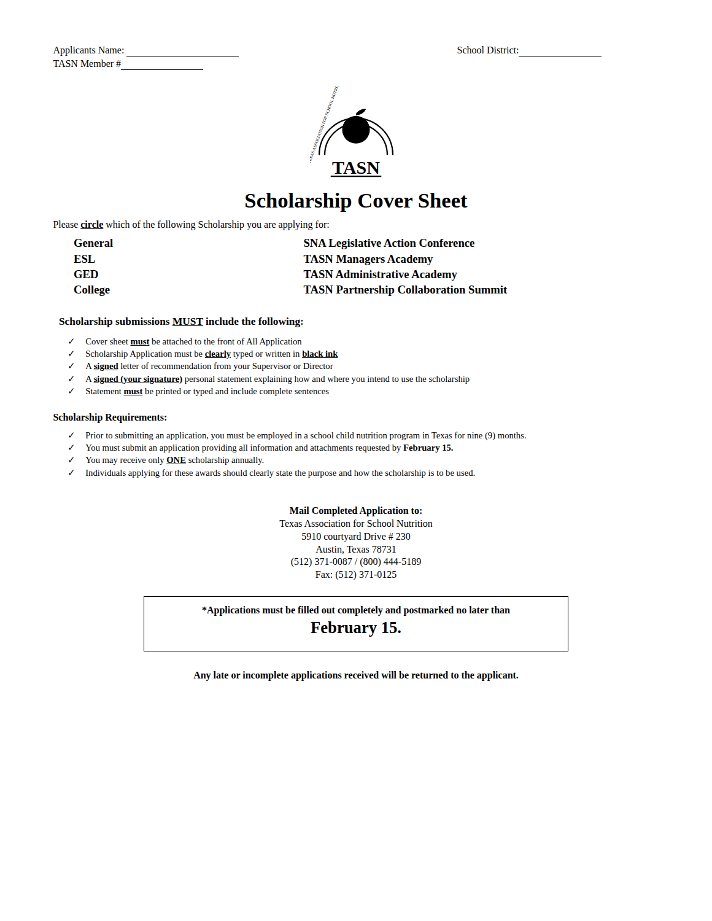Applicants Name:
TASN Member #
School District:
Scholarship Cover Sheet
Please circle which of the following Scholarship you are applying for:
| General | SNA Legislative Action Conference |
| ESL | TASN Managers Academy |
| GED | TASN Administrative Academy |
| College | TASN Partnership Collaboration Summit |
Scholarship submissions MUST include the following:
Cover sheet must be attached to the front of All Application
Scholarship Application must be clearly typed or written in black ink
A signed letter of recommendation from your Supervisor or Director
A signed (your signature) personal statement explaining how and where you intend to use the scholarship
Statement must be printed or typed and include complete sentences
Scholarship Requirements:
Prior to submitting an application, you must be employed in a school child nutrition program in Texas for nine (9) months.
You must submit an application providing all information and attachments requested by February 15.
You may receive only ONE scholarship annually.
Individuals applying for these awards should clearly state the purpose and how the scholarship is to be used.
Mail Completed Application to:
Texas Association for School Nutrition
5910 courtyard Drive # 230
Austin, Texas 78731
(512) 371-0087 / (800) 444-5189
Fax: (512) 371-0125
*Applications must be filled out completely and postmarked no later than
February 15.
Any late or incomplete applications received will be returned to the applicant.